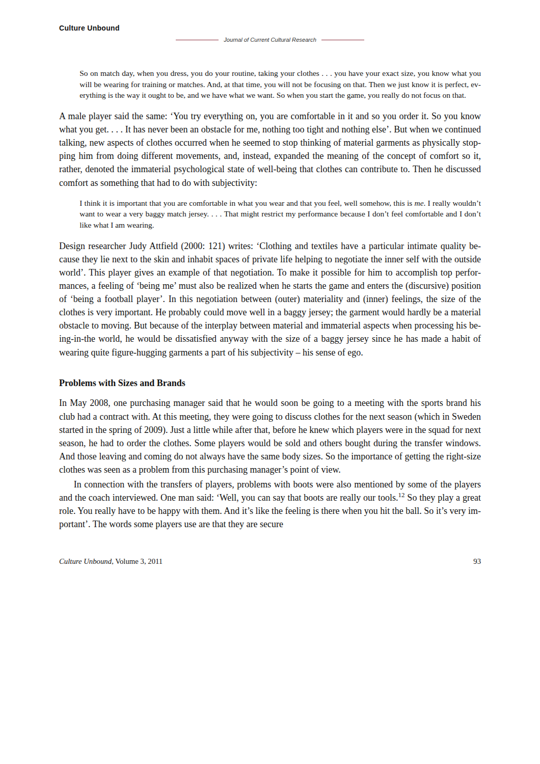Culture Unbound
Journal of Current Cultural Research
So on match day, when you dress, you do your routine, taking your clothes . . . you have your exact size, you know what you will be wearing for training or matches. And, at that time, you will not be focusing on that. Then we just know it is perfect, everything is the way it ought to be, and we have what we want. So when you start the game, you really do not focus on that.
A male player said the same: ‘You try everything on, you are comfortable in it and so you order it. So you know what you get. . . . It has never been an obstacle for me, nothing too tight and nothing else’. But when we continued talking, new aspects of clothes occurred when he seemed to stop thinking of material garments as physically stopping him from doing different movements, and, instead, expanded the meaning of the concept of comfort so it, rather, denoted the immaterial psychological state of well-being that clothes can contribute to. Then he discussed comfort as something that had to do with subjectivity:
I think it is important that you are comfortable in what you wear and that you feel, well somehow, this is me. I really wouldn’t want to wear a very baggy match jersey. . . . That might restrict my performance because I don’t feel comfortable and I don’t like what I am wearing.
Design researcher Judy Attfield (2000: 121) writes: ‘Clothing and textiles have a particular intimate quality because they lie next to the skin and inhabit spaces of private life helping to negotiate the inner self with the outside world’. This player gives an example of that negotiation. To make it possible for him to accomplish top performances, a feeling of ‘being me’ must also be realized when he starts the game and enters the (discursive) position of ‘being a football player’. In this negotiation between (outer) materiality and (inner) feelings, the size of the clothes is very important. He probably could move well in a baggy jersey; the garment would hardly be a material obstacle to moving. But because of the interplay between material and immaterial aspects when processing his being-in-the world, he would be dissatisfied anyway with the size of a baggy jersey since he has made a habit of wearing quite figure-hugging garments a part of his subjectivity – his sense of ego.
Problems with Sizes and Brands
In May 2008, one purchasing manager said that he would soon be going to a meeting with the sports brand his club had a contract with. At this meeting, they were going to discuss clothes for the next season (which in Sweden started in the spring of 2009). Just a little while after that, before he knew which players were in the squad for next season, he had to order the clothes. Some players would be sold and others bought during the transfer windows. And those leaving and coming do not always have the same body sizes. So the importance of getting the right-size clothes was seen as a problem from this purchasing manager’s point of view.
In connection with the transfers of players, problems with boots were also mentioned by some of the players and the coach interviewed. One man said: ‘Well, you can say that boots are really our tools.12 So they play a great role. You really have to be happy with them. And it’s like the feeling is there when you hit the ball. So it’s very important’. The words some players use are that they are secure
Culture Unbound, Volume 3, 2011 93